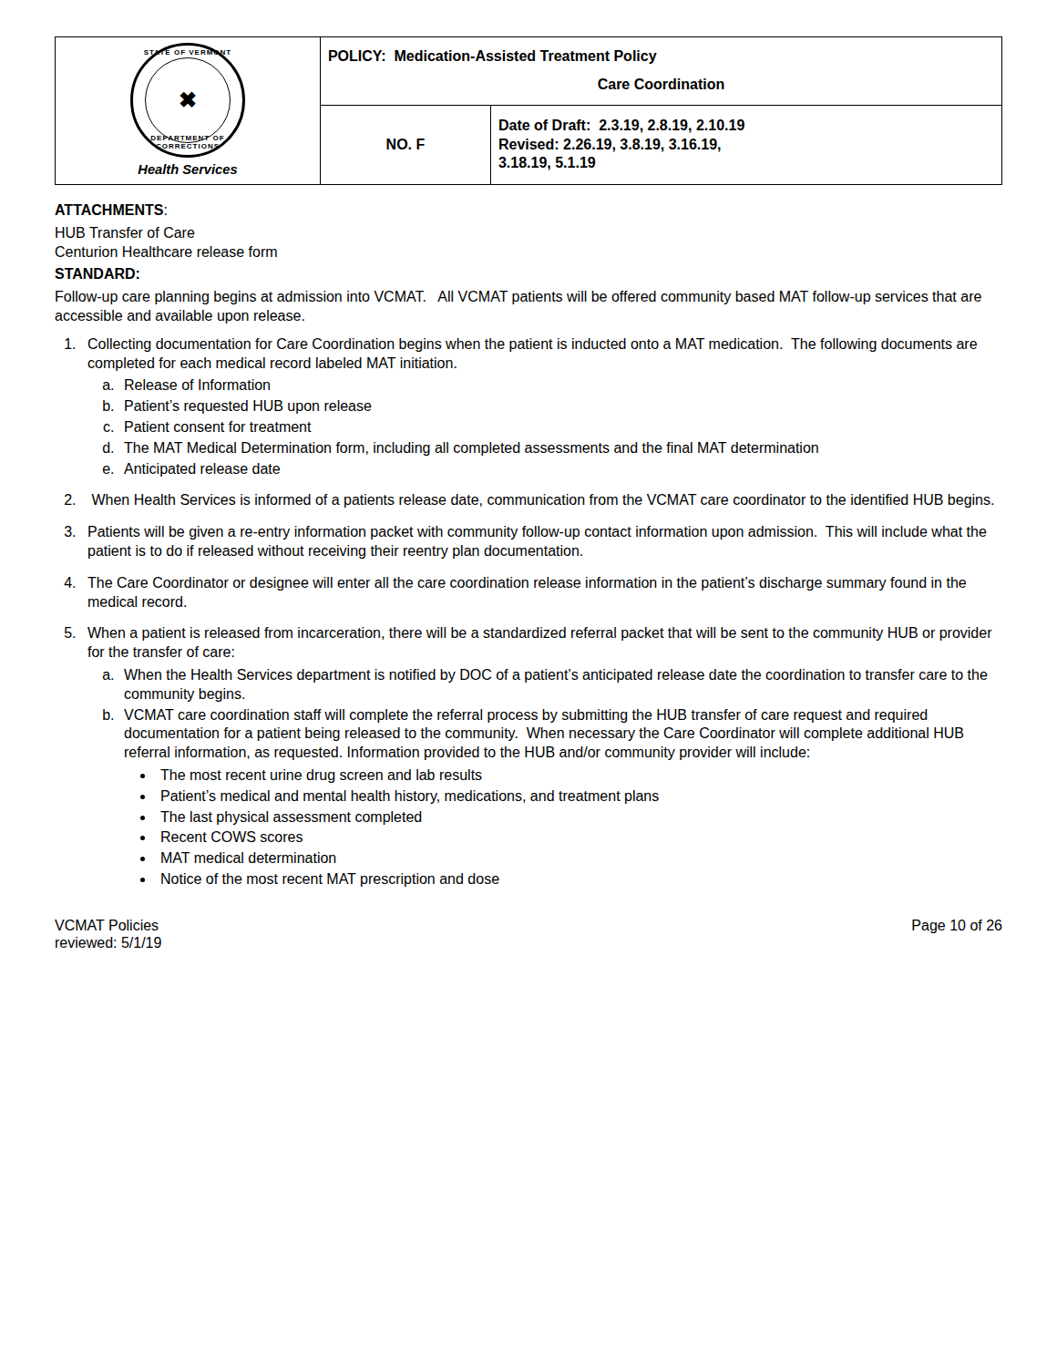| STATE OF VERMONT ✖ DEPARTMENT OF CORRECTIONS Health Services | POLICY: Medication-Assisted Treatment Policy Care Coordination |
| NO. F | Date of Draft: 2.3.19, 2.8.19, 2.10.19 Revised: 2.26.19, 3.8.19, 3.16.19, 3.18.19, 5.1.19 |
ATTACHMENTS:
HUB Transfer of Care
Centurion Healthcare release form
STANDARD:
Follow-up care planning begins at admission into VCMAT. All VCMAT patients will be offered community based MAT follow-up services that are accessible and available upon release.
Collecting documentation for Care Coordination begins when the patient is inducted onto a MAT medication. The following documents are completed for each medical record labeled MAT initiation.
Release of Information
Patient’s requested HUB upon release
Patient consent for treatment
The MAT Medical Determination form, including all completed assessments and the final MAT determination
Anticipated release date
When Health Services is informed of a patients release date, communication from the VCMAT care coordinator to the identified HUB begins.
Patients will be given a re-entry information packet with community follow-up contact information upon admission. This will include what the patient is to do if released without receiving their reentry plan documentation.
The Care Coordinator or designee will enter all the care coordination release information in the patient’s discharge summary found in the medical record.
When a patient is released from incarceration, there will be a standardized referral packet that will be sent to the community HUB or provider for the transfer of care:
When the Health Services department is notified by DOC of a patient’s anticipated release date the coordination to transfer care to the community begins.
VCMAT care coordination staff will complete the referral process by submitting the HUB transfer of care request and required documentation for a patient being released to the community. When necessary the Care Coordinator will complete additional HUB referral information, as requested. Information provided to the HUB and/or community provider will include:
The most recent urine drug screen and lab results
Patient’s medical and mental health history, medications, and treatment plans
The last physical assessment completed
Recent COWS scores
MAT medical determination
Notice of the most recent MAT prescription and dose
VCMAT Policies
reviewed: 5/1/19
Page 10 of 26